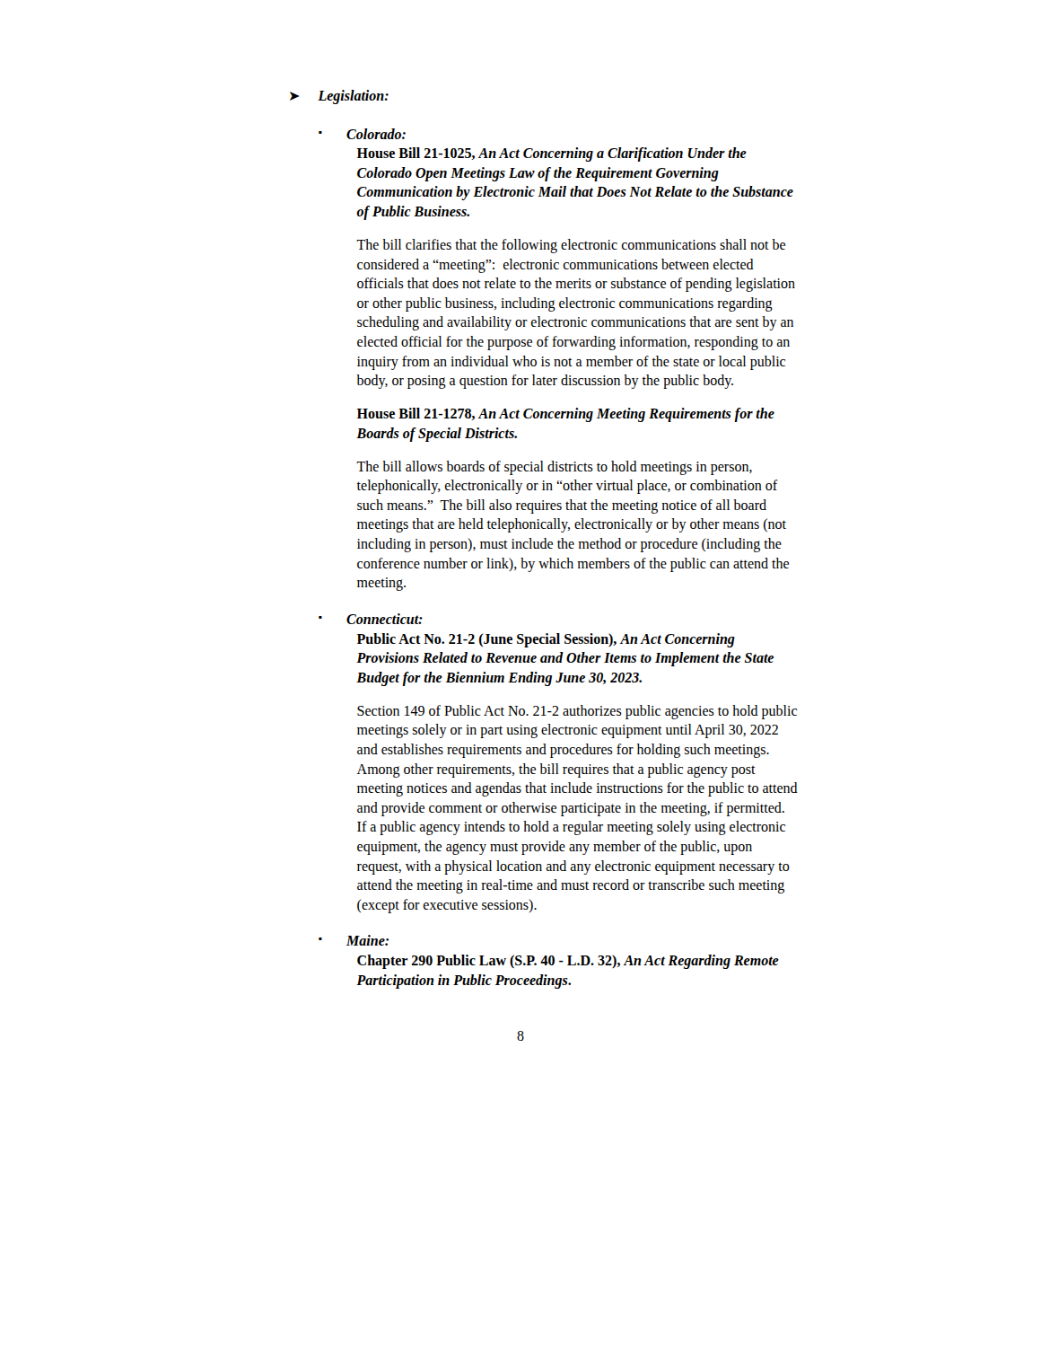➤ Legislation:
▪
Colorado:
House Bill 21-1025, An Act Concerning a Clarification Under the Colorado Open Meetings Law of the Requirement Governing Communication by Electronic Mail that Does Not Relate to the Substance of Public Business.
The bill clarifies that the following electronic communications shall not be considered a “meeting”: electronic communications between elected officials that does not relate to the merits or substance of pending legislation or other public business, including electronic communications regarding scheduling and availability or electronic communications that are sent by an elected official for the purpose of forwarding information, responding to an inquiry from an individual who is not a member of the state or local public body, or posing a question for later discussion by the public body.
House Bill 21-1278, An Act Concerning Meeting Requirements for the Boards of Special Districts.
The bill allows boards of special districts to hold meetings in person, telephonically, electronically or in “other virtual place, or combination of such means.” The bill also requires that the meeting notice of all board meetings that are held telephonically, electronically or by other means (not including in person), must include the method or procedure (including the conference number or link), by which members of the public can attend the meeting.
▪
Connecticut:
Public Act No. 21-2 (June Special Session), An Act Concerning Provisions Related to Revenue and Other Items to Implement the State Budget for the Biennium Ending June 30, 2023.
Section 149 of Public Act No. 21-2 authorizes public agencies to hold public meetings solely or in part using electronic equipment until April 30, 2022 and establishes requirements and procedures for holding such meetings. Among other requirements, the bill requires that a public agency post meeting notices and agendas that include instructions for the public to attend and provide comment or otherwise participate in the meeting, if permitted. If a public agency intends to hold a regular meeting solely using electronic equipment, the agency must provide any member of the public, upon request, with a physical location and any electronic equipment necessary to attend the meeting in real-time and must record or transcribe such meeting (except for executive sessions).
▪
Maine:
Chapter 290 Public Law (S.P. 40 - L.D. 32), An Act Regarding Remote Participation in Public Proceedings.
8